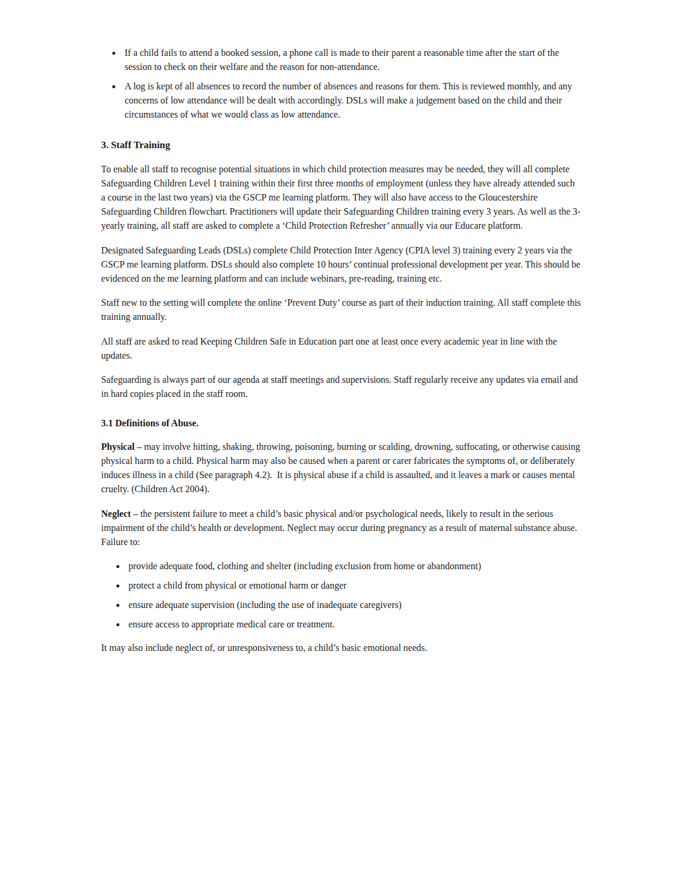If a child fails to attend a booked session, a phone call is made to their parent a reasonable time after the start of the session to check on their welfare and the reason for non-attendance.
A log is kept of all absences to record the number of absences and reasons for them. This is reviewed monthly, and any concerns of low attendance will be dealt with accordingly. DSLs will make a judgement based on the child and their circumstances of what we would class as low attendance.
3. Staff Training
To enable all staff to recognise potential situations in which child protection measures may be needed, they will all complete Safeguarding Children Level 1 training within their first three months of employment (unless they have already attended such a course in the last two years) via the GSCP me learning platform. They will also have access to the Gloucestershire Safeguarding Children flowchart. Practitioners will update their Safeguarding Children training every 3 years. As well as the 3-yearly training, all staff are asked to complete a ‘Child Protection Refresher’ annually via our Educare platform.
Designated Safeguarding Leads (DSLs) complete Child Protection Inter Agency (CPIA level 3) training every 2 years via the GSCP me learning platform. DSLs should also complete 10 hours’ continual professional development per year. This should be evidenced on the me learning platform and can include webinars, pre-reading, training etc.
Staff new to the setting will complete the online ‘Prevent Duty’ course as part of their induction training. All staff complete this training annually.
All staff are asked to read Keeping Children Safe in Education part one at least once every academic year in line with the updates.
Safeguarding is always part of our agenda at staff meetings and supervisions. Staff regularly receive any updates via email and in hard copies placed in the staff room.
3.1 Definitions of Abuse.
Physical – may involve hitting, shaking, throwing, poisoning, burning or scalding, drowning, suffocating, or otherwise causing physical harm to a child. Physical harm may also be caused when a parent or carer fabricates the symptoms of, or deliberately induces illness in a child (See paragraph 4.2). It is physical abuse if a child is assaulted, and it leaves a mark or causes mental cruelty. (Children Act 2004).
Neglect – the persistent failure to meet a child’s basic physical and/or psychological needs, likely to result in the serious impairment of the child’s health or development. Neglect may occur during pregnancy as a result of maternal substance abuse. Failure to:
provide adequate food, clothing and shelter (including exclusion from home or abandonment)
protect a child from physical or emotional harm or danger
ensure adequate supervision (including the use of inadequate caregivers)
ensure access to appropriate medical care or treatment.
It may also include neglect of, or unresponsiveness to, a child’s basic emotional needs.